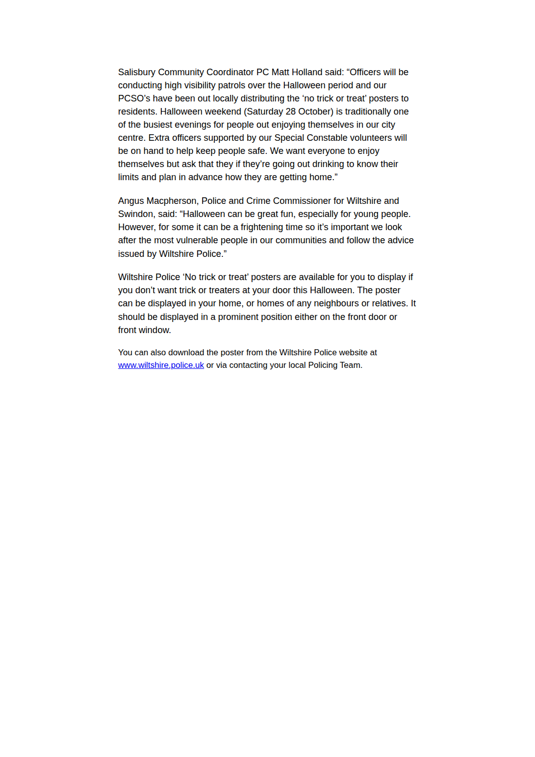Salisbury Community Coordinator PC Matt Holland said: “Officers will be conducting high visibility patrols over the Halloween period and our PCSO’s have been out locally distributing the ‘no trick or treat’ posters to residents. Halloween weekend (Saturday 28 October) is traditionally one of the busiest evenings for people out enjoying themselves in our city centre. Extra officers supported by our Special Constable volunteers will be on hand to help keep people safe. We want everyone to enjoy themselves but ask that they if they’re going out drinking to know their limits and plan in advance how they are getting home.”
Angus Macpherson, Police and Crime Commissioner for Wiltshire and Swindon, said: “Halloween can be great fun, especially for young people. However, for some it can be a frightening time so it’s important we look after the most vulnerable people in our communities and follow the advice issued by Wiltshire Police.”
Wiltshire Police ‘No trick or treat’ posters are available for you to display if you don’t want trick or treaters at your door this Halloween. The poster can be displayed in your home, or homes of any neighbours or relatives. It should be displayed in a prominent position either on the front door or front window.
You can also download the poster from the Wiltshire Police website at www.wiltshire.police.uk or via contacting your local Policing Team.